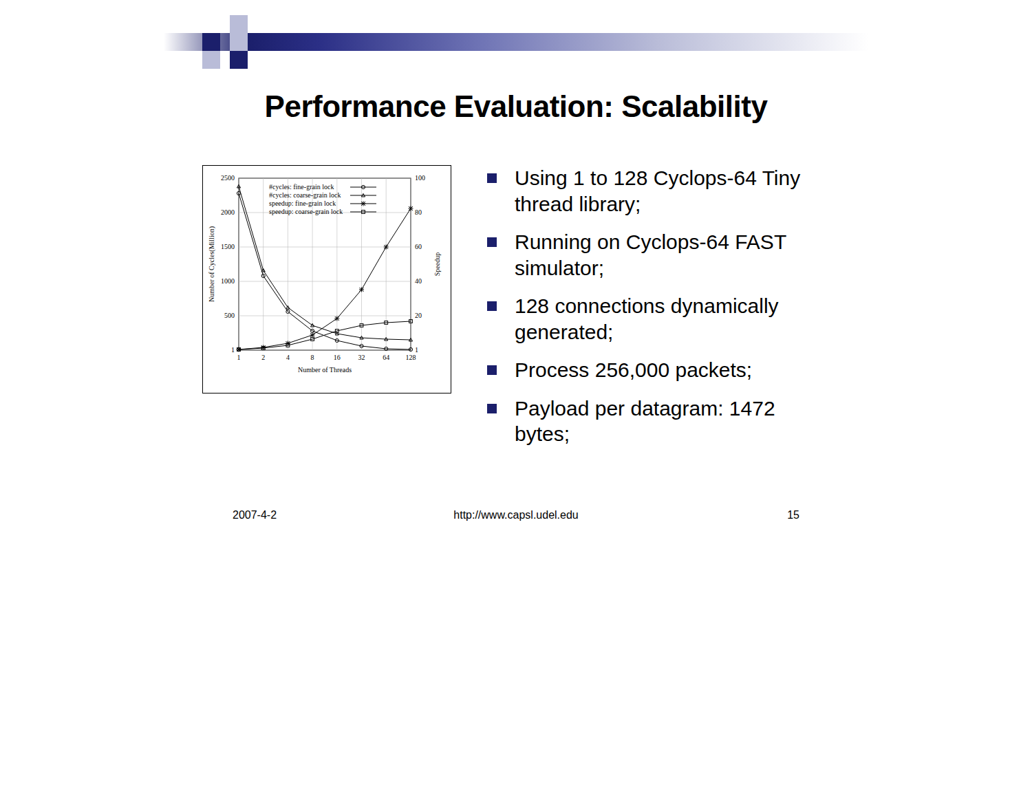Performance Evaluation: Scalability
2500 2000 1500 1000 500 1 100 80 60 40 20 1 1 2 4 8 16 32 64 128 Number of Threads Number of Cycles(Million) Speedup #cycles: fine-grain lock #cycles: coarse-grain lock speedup: fine-grain lock speedup: coarse-grain lock
Using 1 to 128 Cyclops-64 Tiny thread library;
Running on Cyclops-64 FAST simulator;
128 connections dynamically generated;
Process 256,000 packets;
Payload per datagram: 1472 bytes;
2007-4-2 http://www.capsl.udel.edu 15